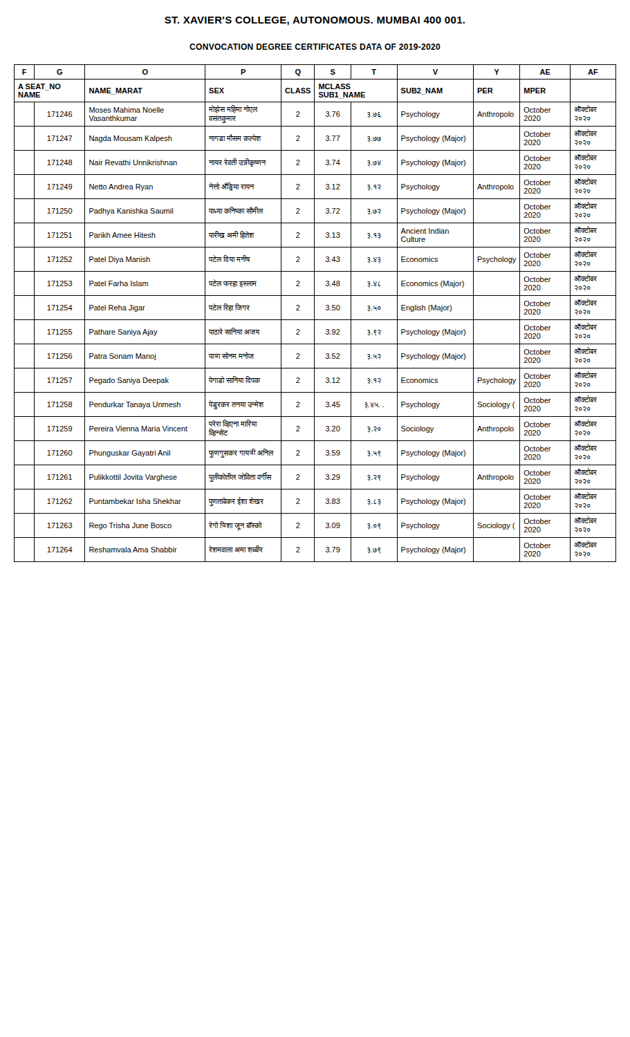ST. XAVIER'S COLLEGE, AUTONOMOUS. MUMBAI 400 001.
CONVOCATION DEGREE CERTIFICATES DATA OF 2019-2020
| F | G | O | P | Q | S | T | V | Y | AE | AF |
| --- | --- | --- | --- | --- | --- | --- | --- | --- | --- | --- |
| A SEAT_NO NAME | NAME_MARAT | SEX | CLASS | MCLASS SUB1_NAME | SUB2_NAM | PER | MPER | |
| | 171246 | Moses Mahima Noelle Vasanthkumar | मोझेस महिमा नोएल वसंतकुमार | 2 | 3.76 | ३.७६ | Psychology | Anthropolo | October 2020 | ऑक्टोबर २०२० |
| | 171247 | Nagda Mousam Kalpesh | नागडा मौसम कल्पेश | 2 | 3.77 | ३.७७ | Psychology (Major) | | October 2020 | ऑक्टोबर २०२० |
| | 171248 | Nair Revathi Unnikrishnan | नायर रेवती उन्नीकृष्णन | 2 | 3.74 | ३.७४ | Psychology (Major) | | October 2020 | ऑक्टोबर २०२० |
| | 171249 | Netto Andrea Ryan | नेत्तो अँड्रिया रायन | 2 | 3.12 | ३.१२ | Psychology | Anthropolo | October 2020 | ऑक्टोबर २०२० |
| | 171250 | Padhya Kanishka Saumil | पाध्या कनिष्का सौमील | 2 | 3.72 | ३.७२ | Psychology (Major) | | October 2020 | ऑक्टोबर २०२० |
| | 171251 | Parikh Amee Hitesh | पारीख अमी हितेश | 2 | 3.13 | ३.१३ | Ancient Indian Culture | | October 2020 | ऑक्टोबर २०२० |
| | 171252 | Patel Diya Manish | पटेल दिया मनीष | 2 | 3.43 | ३.४३ | Economics | Psychology | October 2020 | ऑक्टोबर २०२० |
| | 171253 | Patel Farha Islam | पटेल फरहा इस्लाम | 2 | 3.48 | ३.४८ | Economics (Major) | | October 2020 | ऑक्टोबर २०२० |
| | 171254 | Patel Reha Jigar | पटेल रिहा जिगर | 2 | 3.50 | ३.५० | English (Major) | | October 2020 | ऑक्टोबर २०२० |
| | 171255 | Pathare Saniya Ajay | पाठारे सानिया अजय | 2 | 3.92 | ३.९२ | Psychology (Major) | | October 2020 | ऑक्टोबर २०२० |
| | 171256 | Patra Sonam Manoj | पात्रा सोनम मनोज | 2 | 3.52 | ३.५२ | Psychology (Major) | | October 2020 | ऑक्टोबर २०२० |
| | 171257 | Pegado Saniya Deepak | पेगाडो सानिया दिपक | 2 | 3.12 | ३.१२ | Economics | Psychology | October 2020 | ऑक्टोबर २०२० |
| | 171258 | Pendurkar Tanaya Unmesh | पेंडुरकर तनया उन्मेश | 2 | 3.45 | ३.४५. . | Psychology | Sociology ( | October 2020 | ऑक्टोबर २०२० |
| | 171259 | Pereira Vienna Maria Vincent | परेरा व्हिएना मारिया व्हिन्सेंट | 2 | 3.20 | ३.२० | Sociology | Anthropolo | October 2020 | ऑक्टोबर २०२० |
| | 171260 | Phunguskar Gayatri Anil | फुणगुसकर गायत्री अनिल | 2 | 3.59 | ३.५९ | Psychology (Major) | | October 2020 | ऑक्टोबर २०२० |
| | 171261 | Pulikkottil Jovita Varghese | पुलीकोतील जोविता वर्गीस | 2 | 3.29 | ३.२९ | Psychology | Anthropolo | October 2020 | ऑक्टोबर २०२० |
| | 171262 | Puntambekar Isha Shekhar | पुणतांबेकर ईशा शेखर | 2 | 3.83 | ३.८३ | Psychology (Major) | | October 2020 | ऑक्टोबर २०२० |
| | 171263 | Rego Trisha June Bosco | रेगो त्रिशा जून बॉस्को | 2 | 3.09 | ३.०९ | Psychology | Sociology ( | October 2020 | ऑक्टोबर २०२० |
| | 171264 | Reshamvala Ama Shabbir | रेशमवाला अमा शब्बीर | 2 | 3.79 | ३.७९ | Psychology (Major) | | October 2020 | ऑक्टोबर २०२० |